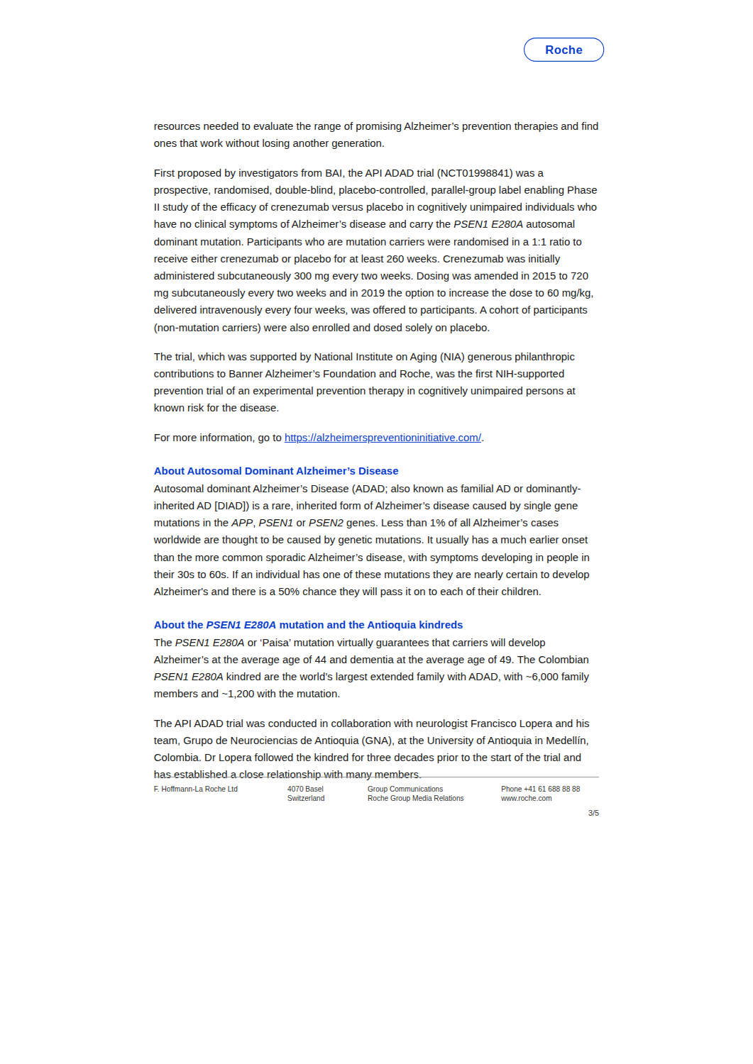Roche
resources needed to evaluate the range of promising Alzheimer’s prevention therapies and find ones that work without losing another generation.
First proposed by investigators from BAI, the API ADAD trial (NCT01998841) was a prospective, randomised, double-blind, placebo-controlled, parallel-group label enabling Phase II study of the efficacy of crenezumab versus placebo in cognitively unimpaired individuals who have no clinical symptoms of Alzheimer’s disease and carry the PSEN1 E280A autosomal dominant mutation. Participants who are mutation carriers were randomised in a 1:1 ratio to receive either crenezumab or placebo for at least 260 weeks. Crenezumab was initially administered subcutaneously 300 mg every two weeks. Dosing was amended in 2015 to 720 mg subcutaneously every two weeks and in 2019 the option to increase the dose to 60 mg/kg, delivered intravenously every four weeks, was offered to participants. A cohort of participants (non-mutation carriers) were also enrolled and dosed solely on placebo.
The trial, which was supported by National Institute on Aging (NIA) generous philanthropic contributions to Banner Alzheimer’s Foundation and Roche, was the first NIH-supported prevention trial of an experimental prevention therapy in cognitively unimpaired persons at known risk for the disease.
For more information, go to https://alzheimerspreventioninitiative.com/.
About Autosomal Dominant Alzheimer’s Disease
Autosomal dominant Alzheimer’s Disease (ADAD; also known as familial AD or dominantly-inherited AD [DIAD]) is a rare, inherited form of Alzheimer’s disease caused by single gene mutations in the APP, PSEN1 or PSEN2 genes. Less than 1% of all Alzheimer’s cases worldwide are thought to be caused by genetic mutations. It usually has a much earlier onset than the more common sporadic Alzheimer’s disease, with symptoms developing in people in their 30s to 60s. If an individual has one of these mutations they are nearly certain to develop Alzheimer's and there is a 50% chance they will pass it on to each of their children.
About the PSEN1 E280A mutation and the Antioquia kindreds
The PSEN1 E280A or ‘Paisa’ mutation virtually guarantees that carriers will develop Alzheimer’s at the average age of 44 and dementia at the average age of 49. The Colombian PSEN1 E280A kindred are the world’s largest extended family with ADAD, with ~6,000 family members and ~1,200 with the mutation.
The API ADAD trial was conducted in collaboration with neurologist Francisco Lopera and his team, Grupo de Neurociencias de Antioquia (GNA), at the University of Antioquia in Medellín, Colombia. Dr Lopera followed the kindred for three decades prior to the start of the trial and has established a close relationship with many members.
| F. Hoffmann-La Roche Ltd | 4070 Basel Switzerland | Group Communications Roche Group Media Relations | Phone +41 61 688 88 88 www.roche.com |
3/5